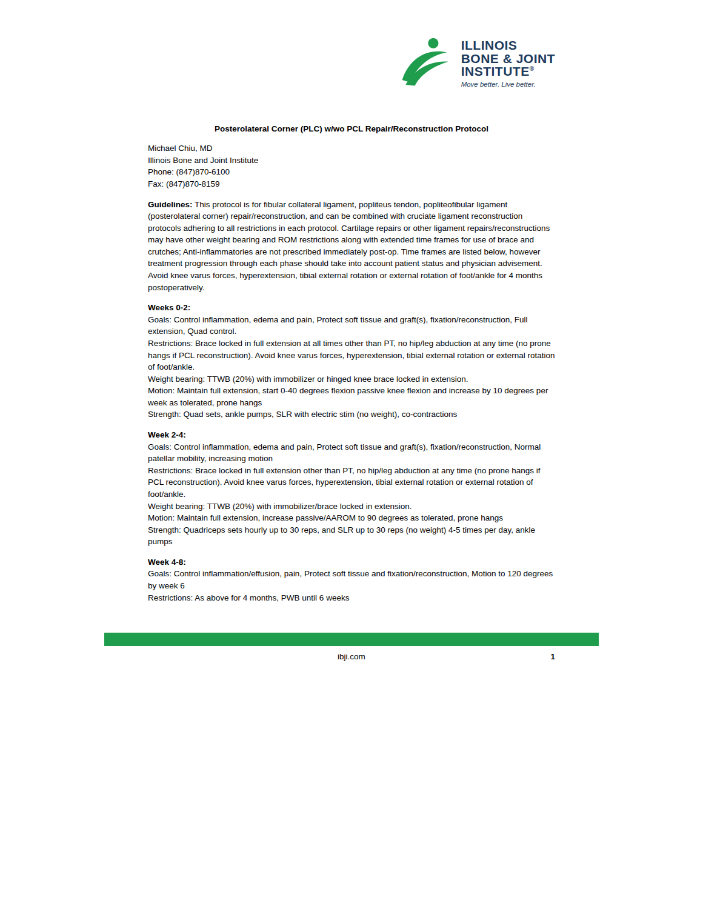ILLINOIS BONE & JOINT INSTITUTE® Move better. Live better.
Posterolateral Corner (PLC) w/wo PCL Repair/Reconstruction Protocol
Michael Chiu, MD
Illinois Bone and Joint Institute
Phone: (847)870-6100
Fax: (847)870-8159
Guidelines: This protocol is for fibular collateral ligament, popliteus tendon, popliteofibular ligament (posterolateral corner) repair/reconstruction, and can be combined with cruciate ligament reconstruction protocols adhering to all restrictions in each protocol. Cartilage repairs or other ligament repairs/reconstructions may have other weight bearing and ROM restrictions along with extended time frames for use of brace and crutches; Anti-inflammatories are not prescribed immediately post-op. Time frames are listed below, however treatment progression through each phase should take into account patient status and physician advisement. Avoid knee varus forces, hyperextension, tibial external rotation or external rotation of foot/ankle for 4 months postoperatively.
Weeks 0-2:
Goals: Control inflammation, edema and pain, Protect soft tissue and graft(s), fixation/reconstruction, Full extension, Quad control.
Restrictions: Brace locked in full extension at all times other than PT, no hip/leg abduction at any time (no prone hangs if PCL reconstruction). Avoid knee varus forces, hyperextension, tibial external rotation or external rotation of foot/ankle.
Weight bearing: TTWB (20%) with immobilizer or hinged knee brace locked in extension.
Motion: Maintain full extension, start 0-40 degrees flexion passive knee flexion and increase by 10 degrees per week as tolerated, prone hangs
Strength: Quad sets, ankle pumps, SLR with electric stim (no weight), co-contractions
Week 2-4:
Goals: Control inflammation, edema and pain, Protect soft tissue and graft(s), fixation/reconstruction, Normal patellar mobility, increasing motion
Restrictions: Brace locked in full extension other than PT, no hip/leg abduction at any time (no prone hangs if PCL reconstruction). Avoid knee varus forces, hyperextension, tibial external rotation or external rotation of foot/ankle.
Weight bearing: TTWB (20%) with immobilizer/brace locked in extension.
Motion: Maintain full extension, increase passive/AAROM to 90 degrees as tolerated, prone hangs
Strength: Quadriceps sets hourly up to 30 reps, and SLR up to 30 reps (no weight) 4-5 times per day, ankle pumps
Week 4-8:
Goals: Control inflammation/effusion, pain, Protect soft tissue and fixation/reconstruction, Motion to 120 degrees by week 6
Restrictions: As above for 4 months, PWB until 6 weeks
ibji.com 1